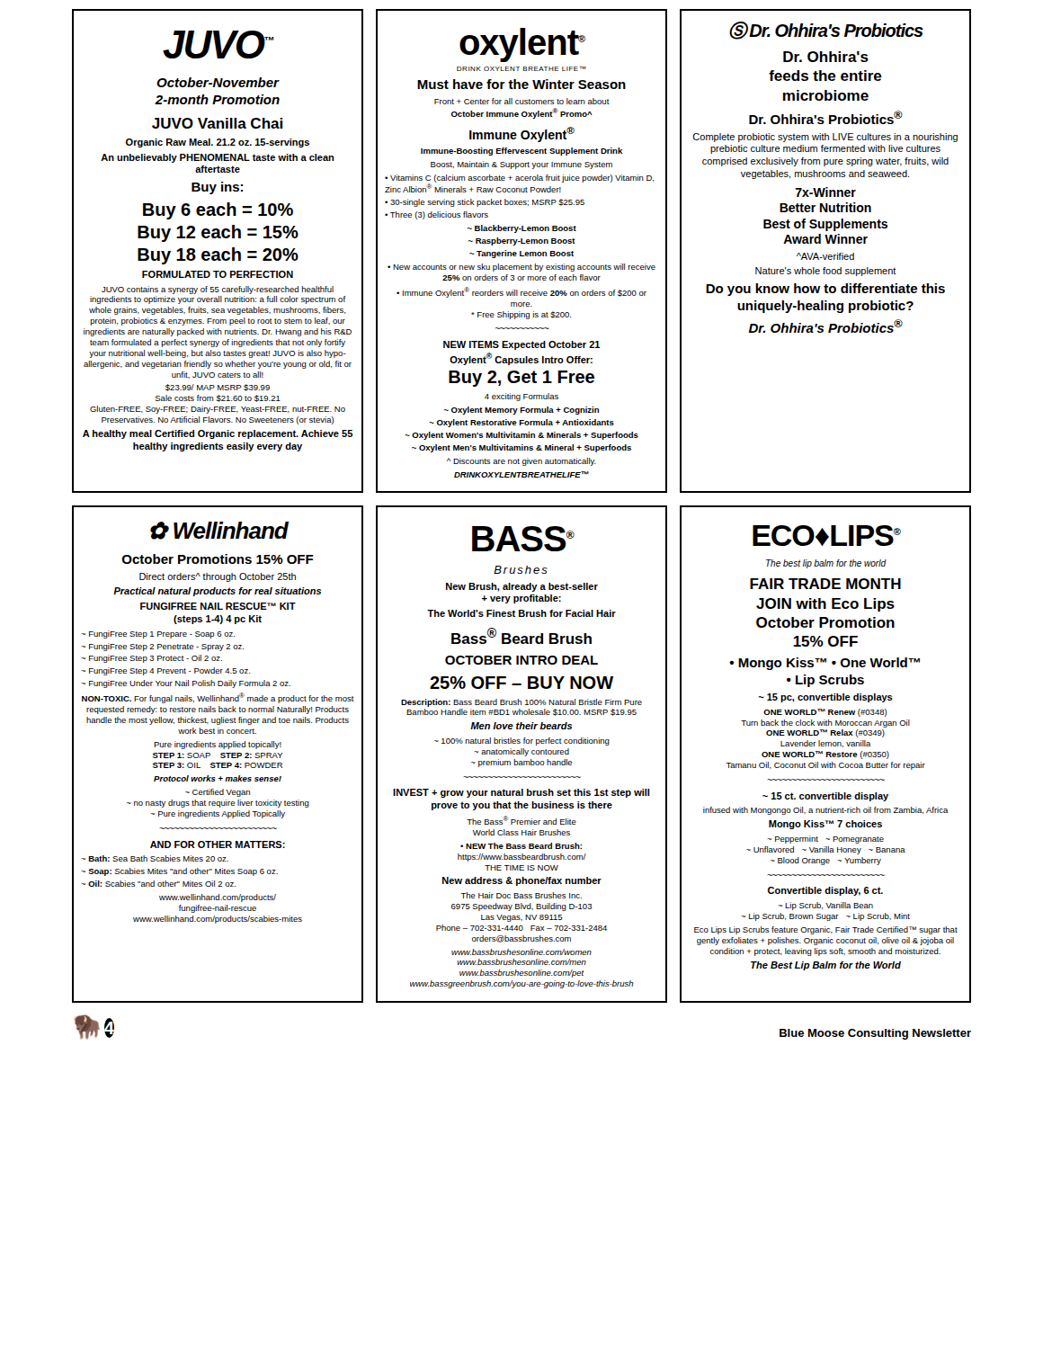JUVO™
October-November
2-month Promotion
JUVO Vanilla Chai
Organic Raw Meal. 21.2 oz. 15-servings
An unbelievably PHENOMENAL taste with a clean aftertaste
Buy ins:
Buy 6 each = 10%
Buy 12 each = 15%
Buy 18 each = 20%
FORMULATED TO PERFECTION
JUVO contains a synergy of 55 carefully-researched healthful ingredients to optimize your overall nutrition: a full color spectrum of whole grains, vegetables, fruits, sea vegetables, mushrooms, fibers, protein, probiotics & enzymes. From peel to root to stem to leaf, our ingredients are naturally packed with nutrients. Dr. Hwang and his R&D team formulated a perfect synergy of ingredients that not only fortify your nutritional well-being, but also tastes great! JUVO is also hypo-allergenic, and vegetarian friendly so whether you're young or old, fit or unfit, JUVO caters to all!
$23.99/ MAP MSRP $39.99
Sale costs from $21.60 to $19.21
Gluten-FREE, Soy-FREE; Dairy-FREE, Yeast-FREE, nut-FREE. No Preservatives. No Artificial Flavors. No Sweeteners (or stevia)
A healthy meal Certified Organic replacement. Achieve 55 healthy ingredients easily every day
oxylent®
DRINK OXYLENT BREATHE LIFE™
Must have for the Winter Season
Front + Center for all customers to learn about
October Immune Oxylent® Promo^
Immune Oxylent®
Immune-Boosting Effervescent Supplement Drink
Boost, Maintain & Support your Immune System
• Vitamins C (calcium ascorbate + acerola fruit juice powder) Vitamin D, Zinc Albion® Minerals + Raw Coconut Powder!
• 30-single serving stick packet boxes; MSRP $25.95
• Three (3) delicious flavors
~ Blackberry-Lemon Boost
~ Raspberry-Lemon Boost
~ Tangerine Lemon Boost
• New accounts or new sku placement by existing accounts will receive 25% on orders of 3 or more of each flavor
• Immune Oxylent® reorders will receive 20% on orders of $200 or more.
* Free Shipping is at $200.
~~~~~~~~~~~
NEW ITEMS Expected October 21
Oxylent® Capsules Intro Offer:
Buy 2, Get 1 Free
4 exciting Formulas
~ Oxylent Memory Formula + Cognizin
~ Oxylent Restorative Formula + Antioxidants
~ Oxylent Women's Multivitamin & Minerals + Superfoods
~ Oxylent Men's Multivitamins & Mineral + Superfoods
^ Discounts are not given automatically.
DRINKOXYLENTBREATHELIFE™
Ⓢ Dr. Ohhira's Probiotics
Dr. Ohhira's
feeds the entire
microbiome
Dr. Ohhira's Probiotics®
Complete probiotic system with LIVE cultures in a nourishing prebiotic culture medium fermented with live cultures comprised exclusively from pure spring water, fruits, wild vegetables, mushrooms and seaweed.
7x-Winner
Better Nutrition
Best of Supplements
Award Winner
^AVA-verified
Nature's whole food supplement
Do you know how to differentiate this uniquely-healing probiotic?
Dr. Ohhira's Probiotics®
✿ Wellinhand
October Promotions 15% OFF
Direct orders^ through October 25th
Practical natural products for real situations
FUNGIFREE NAIL RESCUE™ KIT
(steps 1-4) 4 pc Kit
~ FungiFree Step 1 Prepare - Soap 6 oz.
~ FungiFree Step 2 Penetrate - Spray 2 oz.
~ FungiFree Step 3 Protect - Oil 2 oz.
~ FungiFree Step 4 Prevent - Powder 4.5 oz.
~ FungiFree Under Your Nail Polish Daily Formula 2 oz.
NON-TOXIC. For fungal nails, Wellinhand® made a product for the most requested remedy: to restore nails back to normal Naturally! Products handle the most yellow, thickest, ugliest finger and toe nails. Products work best in concert.
Pure ingredients applied topically!
STEP 1: SOAP STEP 2: SPRAY
STEP 3: OIL STEP 4: POWDER
Protocol works + makes sense!
~ Certified Vegan
~ no nasty drugs that require liver toxicity testing
~ Pure ingredients Applied Topically
~~~~~~~~~~~~~~~~~~~~~~~~
AND FOR OTHER MATTERS:
~ Bath: Sea Bath Scabies Mites 20 oz.
~ Soap: Scabies Mites "and other" Mites Soap 6 oz.
~ Oil: Scabies "and other" Mites Oil 2 oz.
www.wellinhand.com/products/
fungifree-nail-rescue
www.wellinhand.com/products/scabies-mites
BASS®
Brushes
New Brush, already a best-seller
+ very profitable:
The World's Finest Brush for Facial Hair
Bass® Beard Brush
OCTOBER INTRO DEAL
25% OFF – BUY NOW
Description: Bass Beard Brush 100% Natural Bristle Firm Pure Bamboo Handle item #BD1 wholesale $10.00. MSRP $19.95
Men love their beards
~ 100% natural bristles for perfect conditioning
~ anatomically contoured
~ premium bamboo handle
~~~~~~~~~~~~~~~~~~~~~~~~
INVEST + grow your natural brush set this 1st step will prove to you that the business is there
The Bass® Premier and Elite
World Class Hair Brushes
• NEW The Bass Beard Brush:
https://www.bassbeardbrush.com/
THE TIME IS NOW
New address & phone/fax number
The Hair Doc Bass Brushes Inc.
6975 Speedway Blvd, Building D-103
Las Vegas, NV 89115
Phone – 702-331-4440 Fax – 702-331-2484
orders@bassbrushes.com
www.bassbrushesonline.com/women
www.bassbrushesonline.com/men
www.bassbrushesonline.com/pet
www.bassgreenbrush.com/you-are-going-to-love-this-brush
ECO♦LIPS®
The best lip balm for the world
FAIR TRADE MONTH
JOIN with Eco Lips
October Promotion
15% OFF
• Mongo Kiss™ • One World™
• Lip Scrubs
~ 15 pc, convertible displays
ONE WORLD™ Renew (#0348)
Turn back the clock with Moroccan Argan Oil
ONE WORLD™ Relax (#0349)
Lavender lemon, vanilla
ONE WORLD™ Restore (#0350)
Tamanu Oil, Coconut Oil with Cocoa Butter for repair
~~~~~~~~~~~~~~~~~~~~~~~~
~ 15 ct. convertible display
infused with Mongongo Oil, a nutrient-rich oil from Zambia, Africa
Mongo Kiss™ 7 choices
~ Peppermint ~ Pomegranate
~ Unflavored ~ Vanilla Honey ~ Banana
~ Blood Orange ~ Yumberry
~~~~~~~~~~~~~~~~~~~~~~~~
Convertible display, 6 ct.
~ Lip Scrub, Vanilla Bean
~ Lip Scrub, Brown Sugar ~ Lip Scrub, Mint
Eco Lips Lip Scrubs feature Organic, Fair Trade Certified™ sugar that gently exfoliates + polishes. Organic coconut oil, olive oil & jojoba oil condition + protect, leaving lips soft, smooth and moisturized.
The Best Lip Balm for the World
🦬 4
Blue Moose Consulting Newsletter